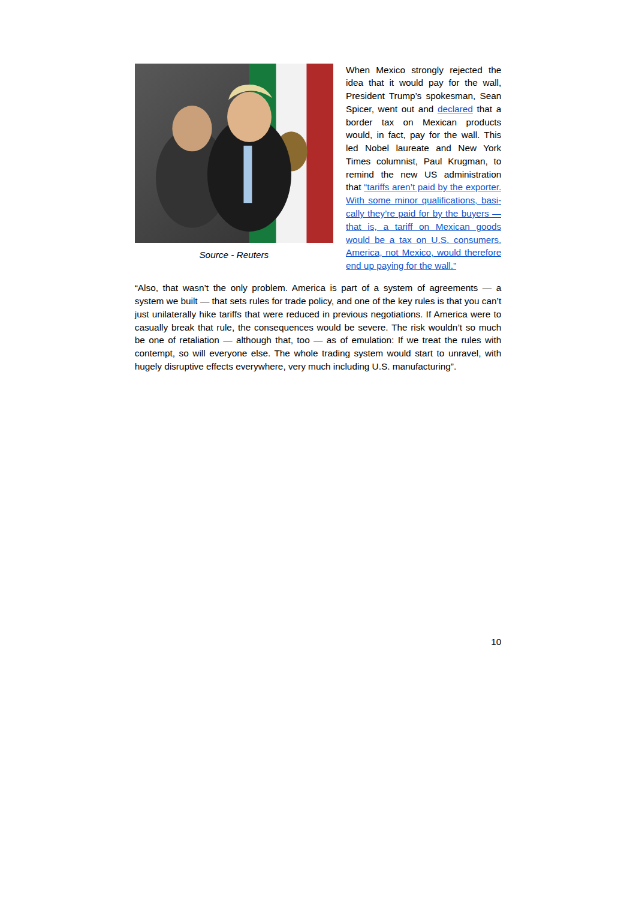Source - Reuters
When Mexico strongly rejected the idea that it would pay for the wall, President Trump’s spokesman, Sean Spicer, went out and declared that a border tax on Mexican products would, in fact, pay for the wall. This led Nobel laureate and New York Times columnist, Paul Krugman, to remind the new US administration that “tariffs aren’t paid by the exporter. With some minor qualifications, basically they’re paid for by the buyers — that is, a tariff on Mexican goods would be a tax on U.S. consumers. America, not Mexico, would therefore end up paying for the wall.”
“Also, that wasn’t the only problem. America is part of a system of agreements — a system we built — that sets rules for trade policy, and one of the key rules is that you can’t just unilaterally hike tariffs that were reduced in previous negotiations. If America were to casually break that rule, the consequences would be severe. The risk wouldn’t so much be one of retaliation — although that, too — as of emulation: If we treat the rules with contempt, so will everyone else. The whole trading system would start to unravel, with hugely disruptive effects everywhere, very much including U.S. manufacturing”.
10